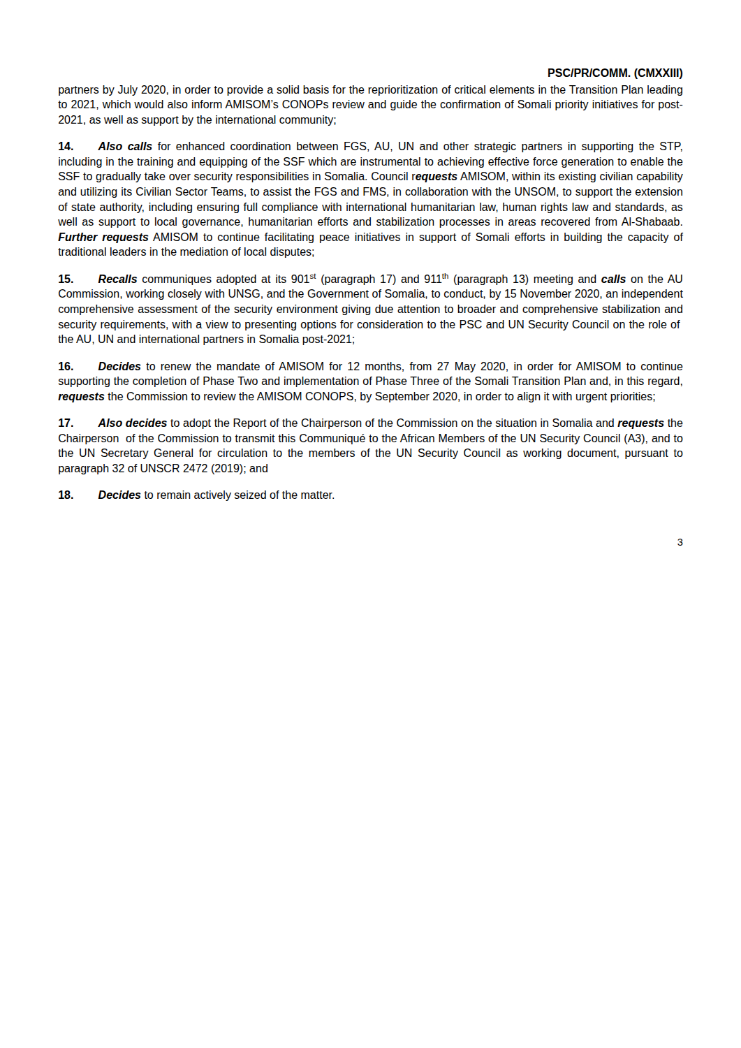PSC/PR/COMM. (CMXXIII)
partners by July 2020, in order to provide a solid basis for the reprioritization of critical elements in the Transition Plan leading to 2021, which would also inform AMISOM’s CONOPs review and guide the confirmation of Somali priority initiatives for post-2021, as well as support by the international community;
14. Also calls for enhanced coordination between FGS, AU, UN and other strategic partners in supporting the STP, including in the training and equipping of the SSF which are instrumental to achieving effective force generation to enable the SSF to gradually take over security responsibilities in Somalia. Council requests AMISOM, within its existing civilian capability and utilizing its Civilian Sector Teams, to assist the FGS and FMS, in collaboration with the UNSOM, to support the extension of state authority, including ensuring full compliance with international humanitarian law, human rights law and standards, as well as support to local governance, humanitarian efforts and stabilization processes in areas recovered from Al-Shabaab. Further requests AMISOM to continue facilitating peace initiatives in support of Somali efforts in building the capacity of traditional leaders in the mediation of local disputes;
15. Recalls communiques adopted at its 901st (paragraph 17) and 911th (paragraph 13) meeting and calls on the AU Commission, working closely with UNSG, and the Government of Somalia, to conduct, by 15 November 2020, an independent comprehensive assessment of the security environment giving due attention to broader and comprehensive stabilization and security requirements, with a view to presenting options for consideration to the PSC and UN Security Council on the role of the AU, UN and international partners in Somalia post-2021;
16. Decides to renew the mandate of AMISOM for 12 months, from 27 May 2020, in order for AMISOM to continue supporting the completion of Phase Two and implementation of Phase Three of the Somali Transition Plan and, in this regard, requests the Commission to review the AMISOM CONOPS, by September 2020, in order to align it with urgent priorities;
17. Also decides to adopt the Report of the Chairperson of the Commission on the situation in Somalia and requests the Chairperson of the Commission to transmit this Communiqué to the African Members of the UN Security Council (A3), and to the UN Secretary General for circulation to the members of the UN Security Council as working document, pursuant to paragraph 32 of UNSCR 2472 (2019); and
18. Decides to remain actively seized of the matter.
3